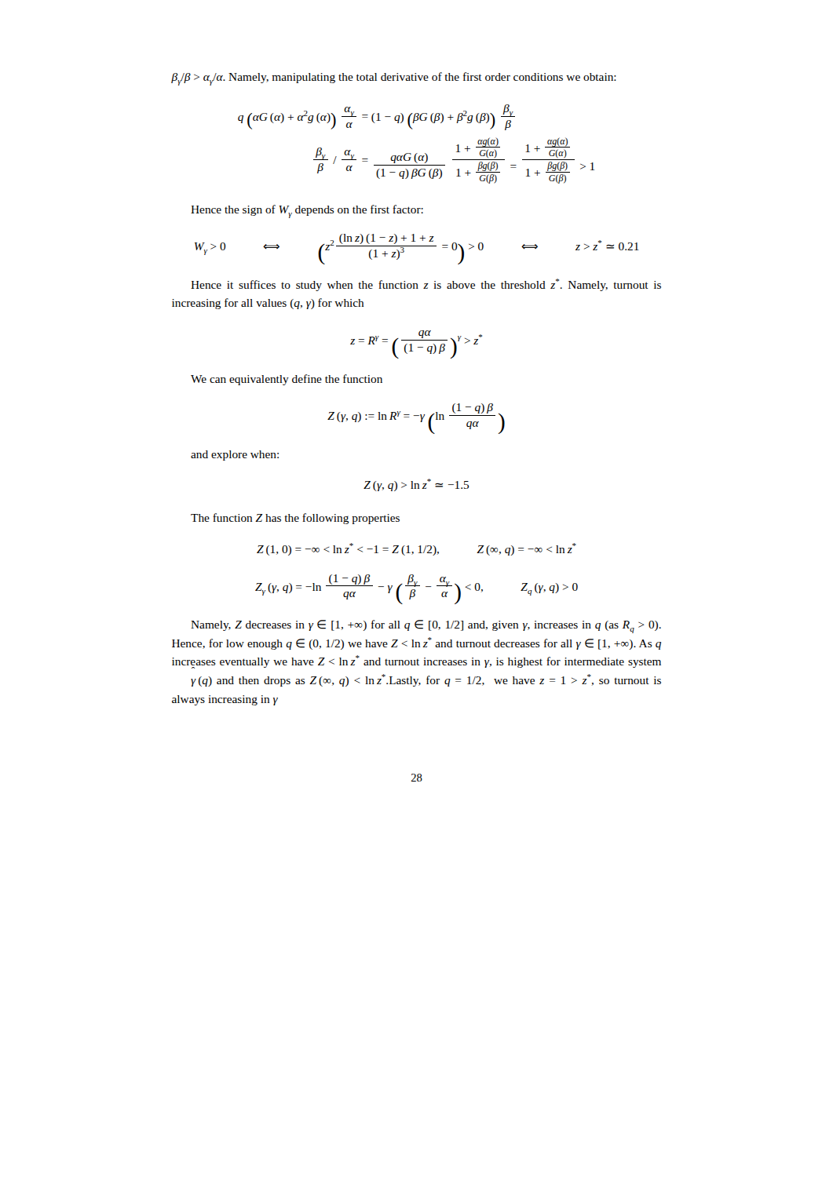βγ/β > αγ/α. Namely, manipulating the total derivative of the first order conditions we obtain:
| q ( αG ( α ) + α 2 g ( α ) ) α γ α | = | (1 − q ) ( βG ( β ) + β 2 g ( β ) ) β γ β |
| β γ β / α γ α | = | qαG ( α ) (1 − q ) βG ( β ) 1 + αg ( α ) G ( α ) 1 + βg ( β ) G ( β ) = 1 + αg ( α ) G ( α ) 1 + βg ( β ) G ( β ) > 1 |
Hence the sign of Wγ depends on the first factor:
Wγ > 0 ⟺ (z2(ln z) (1 − z) + 1 + z(1 + z)3 = 0) > 0 ⟺ z > z* ≃ 0.21
Hence it suffices to study when the function z is above the threshold z*. Namely, turnout is increasing for all values (q, γ) for which
z = Rγ = (qα(1 − q) β)γ > z*
We can equivalently define the function
Z (γ, q) := ln Rγ = −γ (ln (1 − q) β qα)
and explore when:
Z (γ, q) > ln z* ≃ −1.5
The function Z has the following properties
Z (1, 0) = −∞ < ln z* < −1 = Z (1, 1/2), Z (∞, q) = −∞ < ln z*
Zγ (γ, q) = −ln (1 − q) β qα − γ (βγ β − αγ α) < 0, Zq (γ, q) > 0
Namely, Z decreases in γ ∈ [1, +∞) for all q ∈ [0, 1/2] and, given γ, increases in q (as Rq > 0). Hence, for low enough q ∈ (0, 1/2) we have Z < ln z* and turnout decreases for all γ ∈ [1, +∞). As q increases eventually we have Z < ln z* and turnout increases in γ, is highest for intermediate system ̂γ (q) and then drops as Z (∞, q) < ln z*.Lastly, for q = 1/2, we have z = 1 > z*, so turnout is always increasing in γ
28